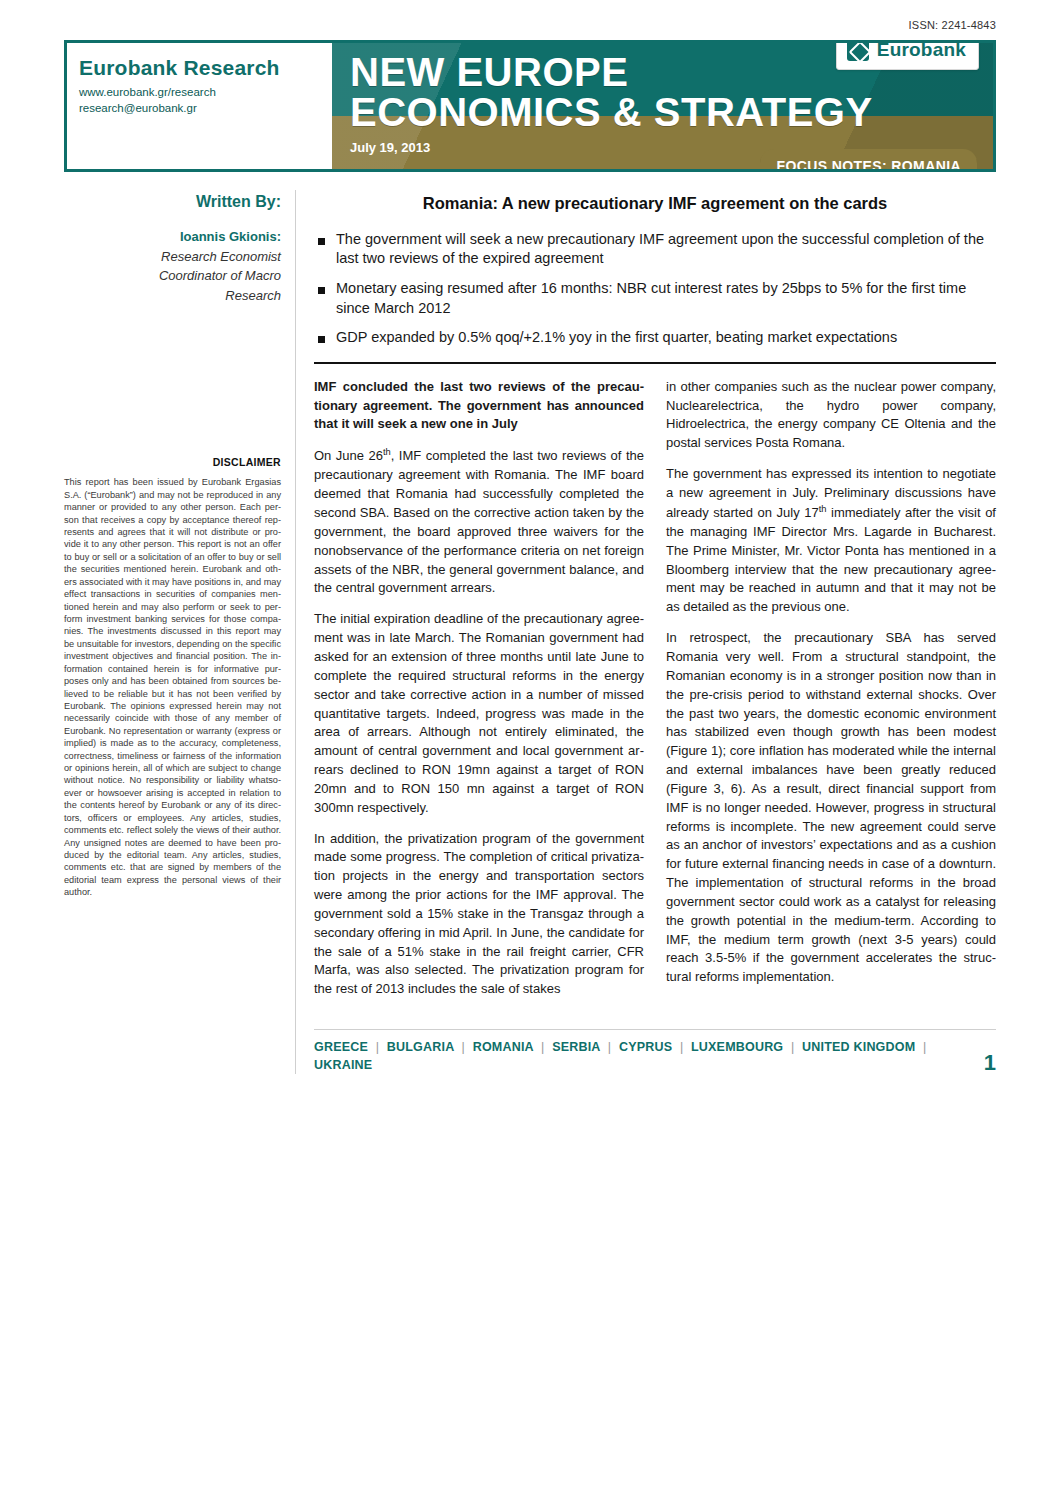ISSN: 2241-4843
Eurobank Research
www.eurobank.gr/research
research@eurobank.gr
Eurobank
NEW EUROPE
ECONOMICS & STRATEGY
July 19, 2013
FOCUS NOTES: ROMANIA
Written By:
Ioannis Gkionis:
Research Economist
Coordinator of Macro
Research
DISCLAIMER
This report has been issued by Eurobank Ergasias S.A. (“Eurobank”) and may not be reproduced in any manner or provided to any other person. Each person that receives a copy by acceptance thereof represents and agrees that it will not distribute or provide it to any other person. This report is not an offer to buy or sell or a solicitation of an offer to buy or sell the securities mentioned herein. Eurobank and others associated with it may have positions in, and may effect transactions in securities of companies mentioned herein and may also perform or seek to perform investment banking services for those companies. The investments discussed in this report may be unsuitable for investors, depending on the specific investment objectives and financial position. The information contained herein is for informative purposes only and has been obtained from sources believed to be reliable but it has not been verified by Eurobank. The opinions expressed herein may not necessarily coincide with those of any member of Eurobank. No representation or warranty (express or implied) is made as to the accuracy, completeness, correctness, timeliness or fairness of the information or opinions herein, all of which are subject to change without notice. No responsibility or liability whatsoever or howsoever arising is accepted in relation to the contents hereof by Eurobank or any of its directors, officers or employees. Any articles, studies, comments etc. reflect solely the views of their author. Any unsigned notes are deemed to have been produced by the editorial team. Any articles, studies, comments etc. that are signed by members of the editorial team express the personal views of their author.
Romania: A new precautionary IMF agreement on the cards
The government will seek a new precautionary IMF agreement upon the successful completion of the last two reviews of the expired agreement
Monetary easing resumed after 16 months: NBR cut interest rates by 25bps to 5% for the first time since March 2012
GDP expanded by 0.5% qoq/+2.1% yoy in the first quarter, beating market expectations
IMF concluded the last two reviews of the precautionary agreement. The government has announced that it will seek a new one in July
On June 26th, IMF completed the last two reviews of the precautionary agreement with Romania. The IMF board deemed that Romania had successfully completed the second SBA. Based on the corrective action taken by the government, the board approved three waivers for the nonobservance of the performance criteria on net foreign assets of the NBR, the general government balance, and the central government arrears.
The initial expiration deadline of the precautionary agreement was in late March. The Romanian government had asked for an extension of three months until late June to complete the required structural reforms in the energy sector and take corrective action in a number of missed quantitative targets. Indeed, progress was made in the area of arrears. Although not entirely eliminated, the amount of central government and local government arrears declined to RON 19mn against a target of RON 20mn and to RON 150 mn against a target of RON 300mn respectively.
In addition, the privatization program of the government made some progress. The completion of critical privatization projects in the energy and transportation sectors were among the prior actions for the IMF approval. The government sold a 15% stake in the Transgaz through a secondary offering in mid April. In June, the candidate for the sale of a 51% stake in the rail freight carrier, CFR Marfa, was also selected. The privatization program for the rest of 2013 includes the sale of stakes
in other companies such as the nuclear power company, Nuclearelectrica, the hydro power company, Hidroelectrica, the energy company CE Oltenia and the postal services Posta Romana.
The government has expressed its intention to negotiate a new agreement in July. Preliminary discussions have already started on July 17th immediately after the visit of the managing IMF Director Mrs. Lagarde in Bucharest. The Prime Minister, Mr. Victor Ponta has mentioned in a Bloomberg interview that the new precautionary agreement may be reached in autumn and that it may not be as detailed as the previous one.
In retrospect, the precautionary SBA has served Romania very well. From a structural standpoint, the Romanian economy is in a stronger position now than in the pre-crisis period to withstand external shocks. Over the past two years, the domestic economic environment has stabilized even though growth has been modest (Figure 1); core inflation has moderated while the internal and external imbalances have been greatly reduced (Figure 3, 6). As a result, direct financial support from IMF is no longer needed. However, progress in structural reforms is incomplete. The new agreement could serve as an anchor of investors’ expectations and as a cushion for future external financing needs in case of a downturn. The implementation of structural reforms in the broad government sector could work as a catalyst for releasing the growth potential in the medium-term. According to IMF, the medium term growth (next 3-5 years) could reach 3.5-5% if the government accelerates the structural reforms implementation.
GREECE | BULGARIA | ROMANIA | SERBIA | CYPRUS | LUXEMBOURG | UNITED KINGDOM | UKRAINE
1